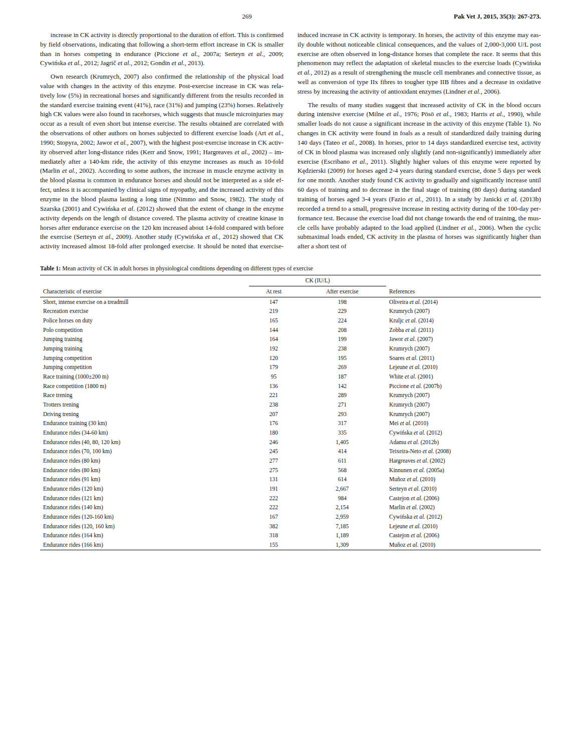269
Pak Vet J, 2015, 35(3): 267-273.
increase in CK activity is directly proportional to the duration of effort. This is confirmed by field observations, indicating that following a short-term effort increase in CK is smaller than in horses competing in endurance (Piccione et al., 2007a; Serteyn et al., 2009; Cywińska et al., 2012; Jagrič et al., 2012; Gondin et al., 2013).
Own research (Krumrych, 2007) also confirmed the relationship of the physical load value with changes in the activity of this enzyme. Post-exercise increase in CK was relatively low (5%) in recreational horses and significantly different from the results recorded in the standard exercise training event (41%), race (31%) and jumping (23%) horses. Relatively high CK values were also found in racehorses, which suggests that muscle microinjuries may occur as a result of even short but intense exercise. The results obtained are correlated with the observations of other authors on horses subjected to different exercise loads (Art et al., 1990; Stopyra, 2002; Jawor et al., 2007), with the highest post-exercise increase in CK activity observed after long-distance rides (Kerr and Snow, 1991; Hargreaves et al., 2002) – immediately after a 140-km ride, the activity of this enzyme increases as much as 10-fold (Marlin et al., 2002). According to some authors, the increase in muscle enzyme activity in the blood plasma is common in endurance horses and should not be interpreted as a side effect, unless it is accompanied by clinical signs of myopathy, and the increased activity of this enzyme in the blood plasma lasting a long time (Nimmo and Snow, 1982). The study of Szarska (2001) and Cywińska et al. (2012) showed that the extent of change in the enzyme activity depends on the length of distance covered. The plasma activity of creatine kinase in horses after endurance exercise on the 120 km increased about 14-fold compared with before the exercise (Serteyn et al., 2009). Another study (Cywińska et al., 2012) showed that CK activity increased almost 18-fold after prolonged exercise. It should be noted that exercise-induced increase in CK activity is temporary. In horses, the activity of this enzyme may easily double without noticeable clinical consequences, and the values of 2,000-3,000 U/L post exercise are often observed in long-distance horses that complete the race. It seems that this phenomenon may reflect the adaptation of skeletal muscles to the exercise loads (Cywińska et al., 2012) as a result of strengthening the muscle cell membranes and connective tissue, as well as conversion of type IIx fibres to tougher type IIB fibres and a decrease in oxidative stress by increasing the activity of antioxidant enzymes (Lindner et al., 2006).
The results of many studies suggest that increased activity of CK in the blood occurs during intensive exercise (Milne et al., 1976; Pösö et al., 1983; Harris et al., 1990), while smaller loads do not cause a significant increase in the activity of this enzyme (Table 1). No changes in CK activity were found in foals as a result of standardized daily training during 140 days (Tateo et al., 2008). In horses, prior to 14 days standardized exercise test, activity of CK in blood plasma was increased only slightly (and non-significantly) immediately after exercise (Escribano et al., 2011). Slightly higher values of this enzyme were reported by Kędzierski (2009) for horses aged 2-4 years during standard exercise, done 5 days per week for one month. Another study found CK activity to gradually and significantly increase until 60 days of training and to decrease in the final stage of training (80 days) during standard training of horses aged 3-4 years (Fazio et al., 2011). In a study by Janicki et al. (2013b) recorded a trend to a small, progressive increase in resting activity during of the 100-day performance test. Because the exercise load did not change towards the end of training, the muscle cells have probably adapted to the load applied (Lindner et al., 2006). When the cyclic submaximal loads ended, CK activity in the plasma of horses was significantly higher than after a short test of
Table 1: Mean activity of CK in adult horses in physiological conditions depending on different types of exercise
| | CK (IU/L) | |
| --- | --- | --- |
| Characteristic of exercise | At rest | After exercise | References |
| Short, intense exercise on a treadmill | 147 | 198 | Oliveira et al. (2014) |
| Recreation exercise | 219 | 229 | Krumrych (2007) |
| Police horses on duty | 165 | 224 | Kruljc et al. (2014) |
| Polo competition | 144 | 208 | Zobba et al. (2011) |
| Jumping training | 164 | 199 | Jawor et al. (2007) |
| Jumping training | 192 | 238 | Krumrych (2007) |
| Jumping competition | 120 | 195 | Soares et al. (2011) |
| Jumping competition | 179 | 269 | Lejeune et al. (2010) |
| Race training (1000±200 m) | 95 | 187 | White et al. (2001) |
| Race competition (1800 m) | 136 | 142 | Piccione et al. (2007b) |
| Race trening | 221 | 289 | Krumrych (2007) |
| Trotters trening | 238 | 271 | Krumrych (2007) |
| Driving trening | 207 | 293 | Krumrych (2007) |
| Endurance training (30 km) | 176 | 317 | Mei et al. (2010) |
| Endurance rides (34-60 km) | 180 | 335 | Cywińska et al. (2012) |
| Endurance rides (40, 80, 120 km) | 246 | 1,405 | Adamu et al. (2012b) |
| Endurance rides (70, 100 km) | 245 | 414 | Teixeira-Neto et al. (2008) |
| Endurance rides (80 km) | 277 | 611 | Hargreaves et al. (2002) |
| Endurance rides (80 km) | 275 | 568 | Kinnunen et al. (2005a) |
| Endurance rides (91 km) | 131 | 614 | Muñoz et al. (2010) |
| Endurance rides (120 km) | 191 | 2,667 | Serteyn et al. (2010) |
| Endurance rides (121 km) | 222 | 984 | Castejon et al. (2006) |
| Endurance rides (140 km) | 222 | 2,154 | Marlin et al. (2002) |
| Endurance rides (120-160 km) | 167 | 2,959 | Cywińska et al. (2012) |
| Endurance rides (120, 160 km) | 382 | 7,185 | Lejeune et al. (2010) |
| Endurance rides (164 km) | 318 | 1,189 | Castejon et al. (2006) |
| Endurance rides (166 km) | 155 | 1,309 | Muñoz et al. (2010) |